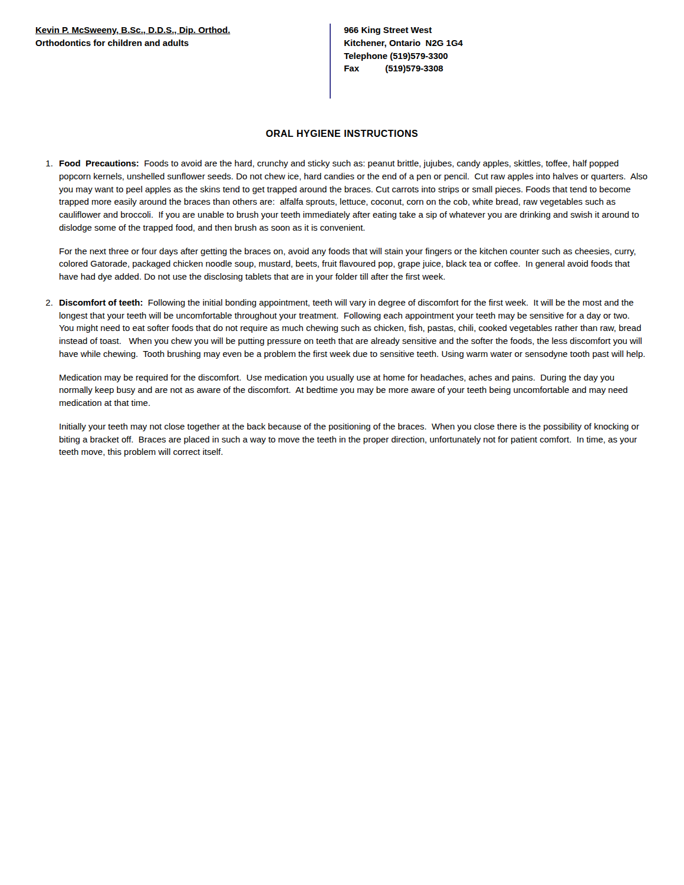Kevin P. McSweeny, B.Sc., D.D.S., Dip. Orthod.
Orthodontics for children and adults
966 King Street West
Kitchener, Ontario N2G 1G4
Telephone (519)579-3300
Fax(519)579-3308
ORAL HYGIENE INSTRUCTIONS
Food Precautions: Foods to avoid are the hard, crunchy and sticky such as: peanut brittle, jujubes, candy apples, skittles, toffee, half popped popcorn kernels, unshelled sunflower seeds. Do not chew ice, hard candies or the end of a pen or pencil. Cut raw apples into halves or quarters. Also you may want to peel apples as the skins tend to get trapped around the braces. Cut carrots into strips or small pieces. Foods that tend to become trapped more easily around the braces than others are: alfalfa sprouts, lettuce, coconut, corn on the cob, white bread, raw vegetables such as cauliflower and broccoli. If you are unable to brush your teeth immediately after eating take a sip of whatever you are drinking and swish it around to dislodge some of the trapped food, and then brush as soon as it is convenient.
For the next three or four days after getting the braces on, avoid any foods that will stain your fingers or the kitchen counter such as cheesies, curry, colored Gatorade, packaged chicken noodle soup, mustard, beets, fruit flavoured pop, grape juice, black tea or coffee. In general avoid foods that have had dye added. Do not use the disclosing tablets that are in your folder till after the first week.
Discomfort of teeth: Following the initial bonding appointment, teeth will vary in degree of discomfort for the first week. It will be the most and the longest that your teeth will be uncomfortable throughout your treatment. Following each appointment your teeth may be sensitive for a day or two. You might need to eat softer foods that do not require as much chewing such as chicken, fish, pastas, chili, cooked vegetables rather than raw, bread instead of toast. When you chew you will be putting pressure on teeth that are already sensitive and the softer the foods, the less discomfort you will have while chewing. Tooth brushing may even be a problem the first week due to sensitive teeth. Using warm water or sensodyne tooth past will help.
Medication may be required for the discomfort. Use medication you usually use at home for headaches, aches and pains. During the day you normally keep busy and are not as aware of the discomfort. At bedtime you may be more aware of your teeth being uncomfortable and may need medication at that time.
Initially your teeth may not close together at the back because of the positioning of the braces. When you close there is the possibility of knocking or biting a bracket off. Braces are placed in such a way to move the teeth in the proper direction, unfortunately not for patient comfort. In time, as your teeth move, this problem will correct itself.